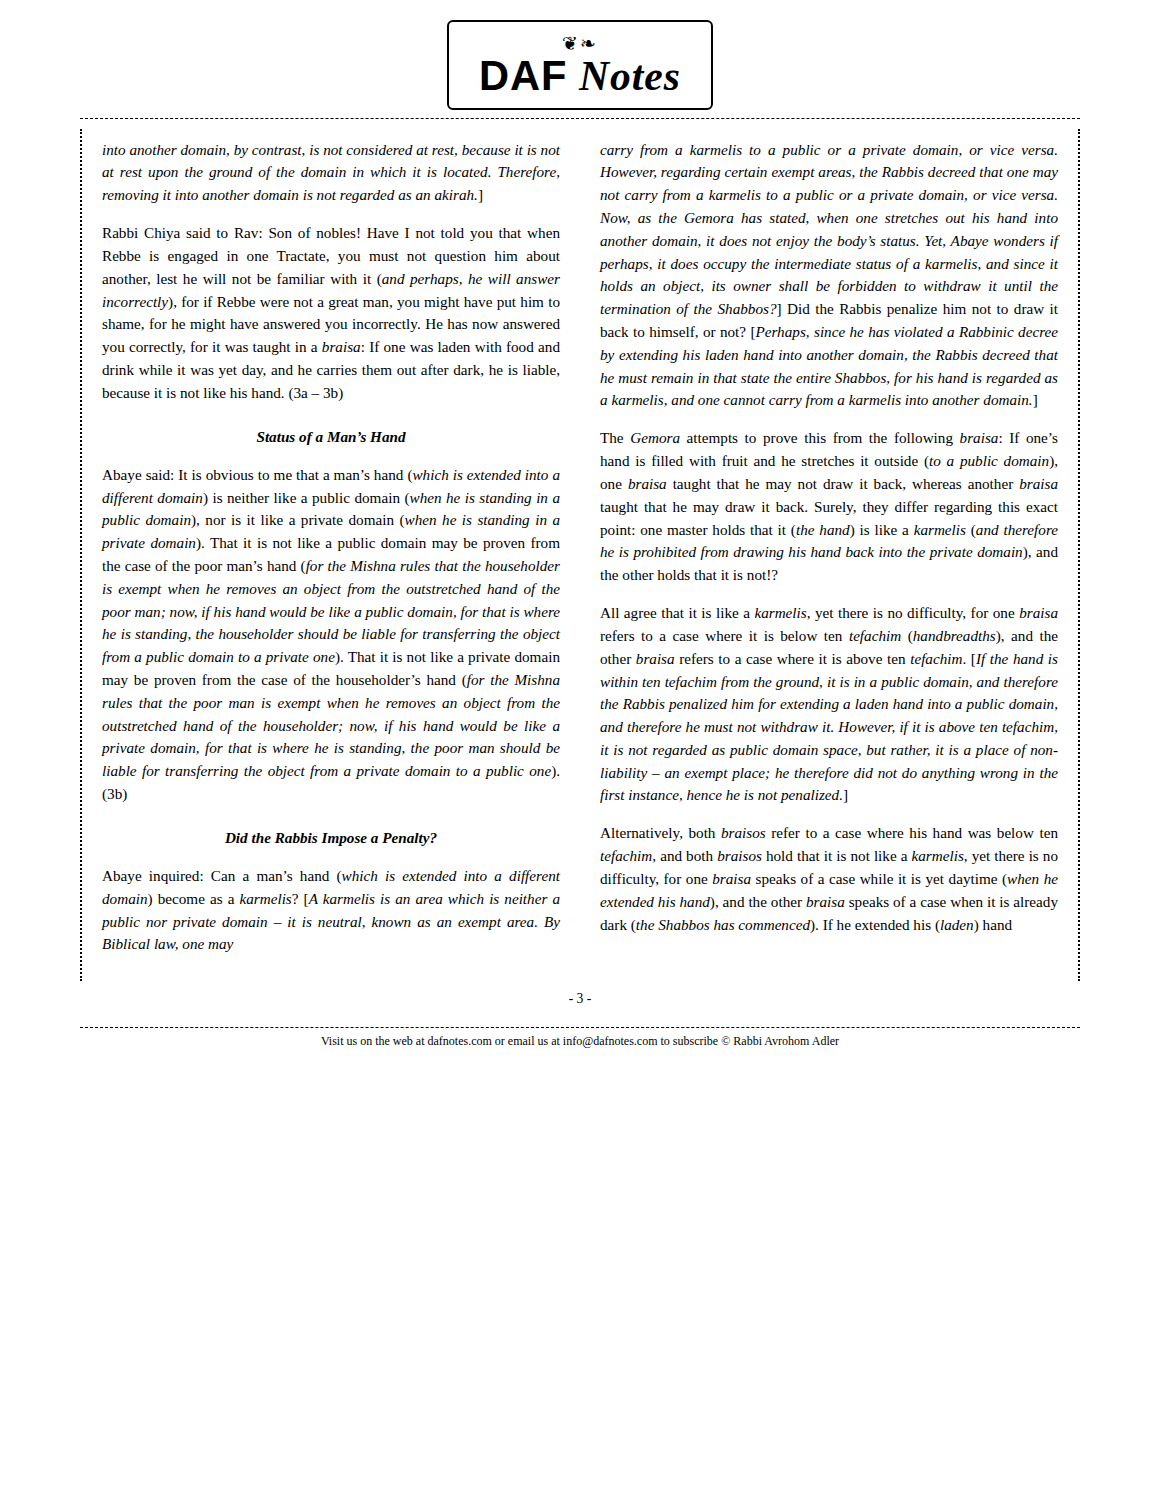❦❧
DAF Notes
into another domain, by contrast, is not considered at rest, because it is not at rest upon the ground of the domain in which it is located. Therefore, removing it into another domain is not regarded as an akirah.]
Rabbi Chiya said to Rav: Son of nobles! Have I not told you that when Rebbe is engaged in one Tractate, you must not question him about another, lest he will not be familiar with it (and perhaps, he will answer incorrectly), for if Rebbe were not a great man, you might have put him to shame, for he might have answered you incorrectly. He has now answered you correctly, for it was taught in a braisa: If one was laden with food and drink while it was yet day, and he carries them out after dark, he is liable, because it is not like his hand. (3a – 3b)
Status of a Man’s Hand
Abaye said: It is obvious to me that a man’s hand (which is extended into a different domain) is neither like a public domain (when he is standing in a public domain), nor is it like a private domain (when he is standing in a private domain). That it is not like a public domain may be proven from the case of the poor man’s hand (for the Mishna rules that the householder is exempt when he removes an object from the outstretched hand of the poor man; now, if his hand would be like a public domain, for that is where he is standing, the householder should be liable for transferring the object from a public domain to a private one). That it is not like a private domain may be proven from the case of the householder’s hand (for the Mishna rules that the poor man is exempt when he removes an object from the outstretched hand of the householder; now, if his hand would be like a private domain, for that is where he is standing, the poor man should be liable for transferring the object from a private domain to a public one). (3b)
Did the Rabbis Impose a Penalty?
Abaye inquired: Can a man’s hand (which is extended into a different domain) become as a karmelis? [A karmelis is an area which is neither a public nor private domain – it is neutral, known as an exempt area. By Biblical law, one may
carry from a karmelis to a public or a private domain, or vice versa. However, regarding certain exempt areas, the Rabbis decreed that one may not carry from a karmelis to a public or a private domain, or vice versa. Now, as the Gemora has stated, when one stretches out his hand into another domain, it does not enjoy the body’s status. Yet, Abaye wonders if perhaps, it does occupy the intermediate status of a karmelis, and since it holds an object, its owner shall be forbidden to withdraw it until the termination of the Shabbos?] Did the Rabbis penalize him not to draw it back to himself, or not? [Perhaps, since he has violated a Rabbinic decree by extending his laden hand into another domain, the Rabbis decreed that he must remain in that state the entire Shabbos, for his hand is regarded as a karmelis, and one cannot carry from a karmelis into another domain.]
The Gemora attempts to prove this from the following braisa: If one’s hand is filled with fruit and he stretches it outside (to a public domain), one braisa taught that he may not draw it back, whereas another braisa taught that he may draw it back. Surely, they differ regarding this exact point: one master holds that it (the hand) is like a karmelis (and therefore he is prohibited from drawing his hand back into the private domain), and the other holds that it is not!?
All agree that it is like a karmelis, yet there is no difficulty, for one braisa refers to a case where it is below ten tefachim (handbreadths), and the other braisa refers to a case where it is above ten tefachim. [If the hand is within ten tefachim from the ground, it is in a public domain, and therefore the Rabbis penalized him for extending a laden hand into a public domain, and therefore he must not withdraw it. However, if it is above ten tefachim, it is not regarded as public domain space, but rather, it is a place of non-liability – an exempt place; he therefore did not do anything wrong in the first instance, hence he is not penalized.]
Alternatively, both braisos refer to a case where his hand was below ten tefachim, and both braisos hold that it is not like a karmelis, yet there is no difficulty, for one braisa speaks of a case while it is yet daytime (when he extended his hand), and the other braisa speaks of a case when it is already dark (the Shabbos has commenced). If he extended his (laden) hand
- 3 -
Visit us on the web at dafnotes.com or email us at info@dafnotes.com to subscribe © Rabbi Avrohom Adler